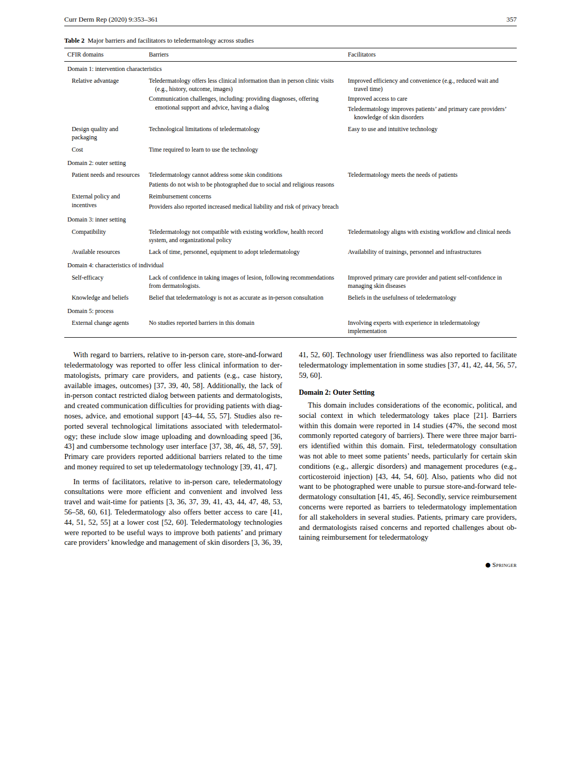Curr Derm Rep (2020) 9:353–361 357
Table 2 Major barriers and facilitators to teledermatology across studies
| CFIR domains | Barriers | Facilitators |
| --- | --- | --- |
| Domain 1: intervention characteristics |
| Relative advantage | Teledermatology offers less clinical information than in person clinic visits (e.g., history, outcome, images) Communication challenges, including: providing diagnoses, offering emotional support and advice, having a dialog | Improved efficiency and convenience (e.g., reduced wait and travel time) Improved access to care Teledermatology improves patients’ and primary care providers’ knowledge of skin disorders |
| Design quality and packaging | Technological limitations of teledermatology | Easy to use and intuitive technology |
| Cost | Time required to learn to use the technology | |
| Domain 2: outer setting |
| Patient needs and resources | Teledermatology cannot address some skin conditions Patients do not wish to be photographed due to social and religious reasons | Teledermatology meets the needs of patients |
| External policy and incentives | Reimbursement concerns Providers also reported increased medical liability and risk of privacy breach | |
| Domain 3: inner setting |
| Compatibility | Teledermatology not compatible with existing workflow, health record system, and organizational policy | Teledermatology aligns with existing workflow and clinical needs |
| Available resources | Lack of time, personnel, equipment to adopt teledermatology | Availability of trainings, personnel and infrastructures |
| Domain 4: characteristics of individual |
| Self-efficacy | Lack of confidence in taking images of lesion, following recommendations from dermatologists. | Improved primary care provider and patient self-confidence in managing skin diseases |
| Knowledge and beliefs | Belief that teledermatology is not as accurate as in-person consultation | Beliefs in the usefulness of teledermatology |
| Domain 5: process |
| External change agents | No studies reported barriers in this domain | Involving experts with experience in teledermatology implementation |
With regard to barriers, relative to in-person care, store-and-forward teledermatology was reported to offer less clinical information to dermatologists, primary care providers, and patients (e.g., case history, available images, outcomes) [37, 39, 40, 58]. Additionally, the lack of in-person contact restricted dialog between patients and dermatologists, and created communication difficulties for providing patients with diagnoses, advice, and emotional support [43–44, 55, 57]. Studies also reported several technological limitations associated with teledermatology; these include slow image uploading and downloading speed [36, 43] and cumbersome technology user interface [37, 38, 46, 48, 57, 59]. Primary care providers reported additional barriers related to the time and money required to set up teledermatology technology [39, 41, 47].
In terms of facilitators, relative to in-person care, teledermatology consultations were more efficient and convenient and involved less travel and wait-time for patients [3, 36, 37, 39, 41, 43, 44, 47, 48, 53, 56–58, 60, 61]. Teledermatology also offers better access to care [41, 44, 51, 52, 55] at a lower cost [52, 60]. Teledermatology technologies were reported to be useful ways to improve both patients’ and primary care providers’ knowledge and management of skin disorders [3, 36, 39, 41, 52, 60]. Technology user friendliness was also reported to facilitate teledermatology implementation in some studies [37, 41, 42, 44, 56, 57, 59, 60].
Domain 2: Outer Setting
This domain includes considerations of the economic, political, and social context in which teledermatology takes place [21]. Barriers within this domain were reported in 14 studies (47%, the second most commonly reported category of barriers). There were three major barriers identified within this domain. First, teledermatology consultation was not able to meet some patients’ needs, particularly for certain skin conditions (e.g., allergic disorders) and management procedures (e.g., corticosteroid injection) [43, 44, 54, 60]. Also, patients who did not want to be photographed were unable to pursue store-and-forward teledermatology consultation [41, 45, 46]. Secondly, service reimbursement concerns were reported as barriers to teledermatology implementation for all stakeholders in several studies. Patients, primary care providers, and dermatologists raised concerns and reported challenges about obtaining reimbursement for teledermatology
Springer